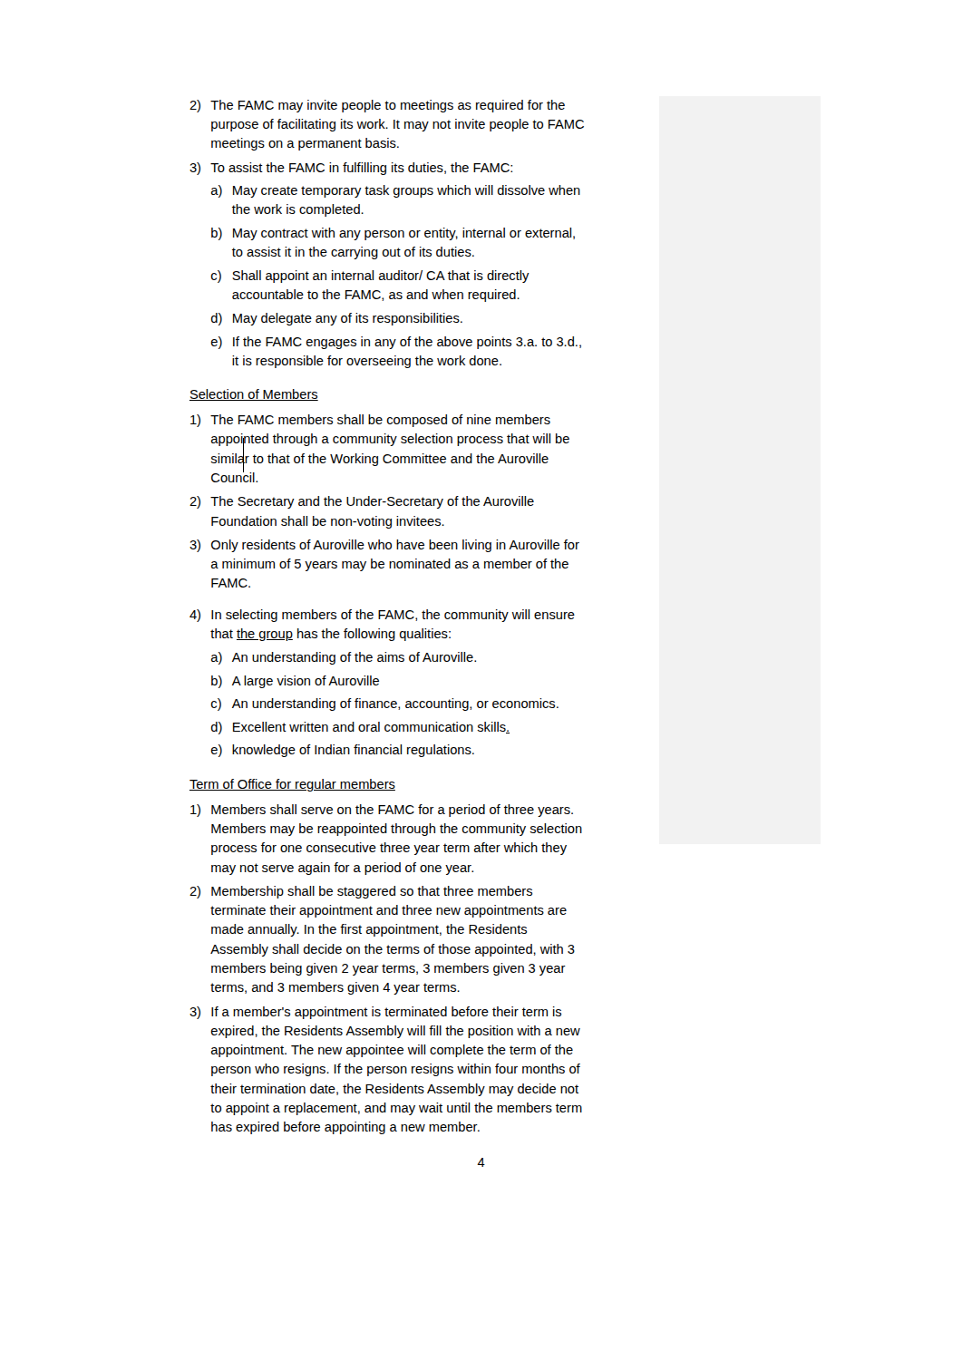2) The FAMC may invite people to meetings as required for the purpose of facilitating its work. It may not invite people to FAMC meetings on a permanent basis.
3) To assist the FAMC in fulfilling its duties, the FAMC:
a) May create temporary task groups which will dissolve when the work is completed.
b) May contract with any person or entity, internal or external, to assist it in the carrying out of its duties.
c) Shall appoint an internal auditor/ CA that is directly accountable to the FAMC, as and when required.
d) May delegate any of its responsibilities.
e) If the FAMC engages in any of the above points 3.a. to 3.d., it is responsible for overseeing the work done.
Selection of Members
1) The FAMC members shall be composed of nine members appointed through a community selection process that will be similar to that of the Working Committee and the Auroville Council.
2) The Secretary and the Under-Secretary of the Auroville Foundation shall be non-voting invitees.
3) Only residents of Auroville who have been living in Auroville for a minimum of 5 years may be nominated as a member of the FAMC.
4) In selecting members of the FAMC, the community will ensure that the group has the following qualities:
a) An understanding of the aims of Auroville.
b) A large vision of Auroville
c) An understanding of finance, accounting, or economics.
d) Excellent written and oral communication skills.
e) knowledge of Indian financial regulations.
Term of Office for regular members
1) Members shall serve on the FAMC for a period of three years. Members may be reappointed through the community selection process for one consecutive three year term after which they may not serve again for a period of one year.
2) Membership shall be staggered so that three members terminate their appointment and three new appointments are made annually. In the first appointment, the Residents Assembly shall decide on the terms of those appointed, with 3 members being given 2 year terms, 3 members given 3 year terms, and 3 members given 4 year terms.
3) If a member's appointment is terminated before their term is expired, the Residents Assembly will fill the position with a new appointment. The new appointee will complete the term of the person who resigns. If the person resigns within four months of their termination date, the Residents Assembly may decide not to appoint a replacement, and may wait until the members term has expired before appointing a new member.
4